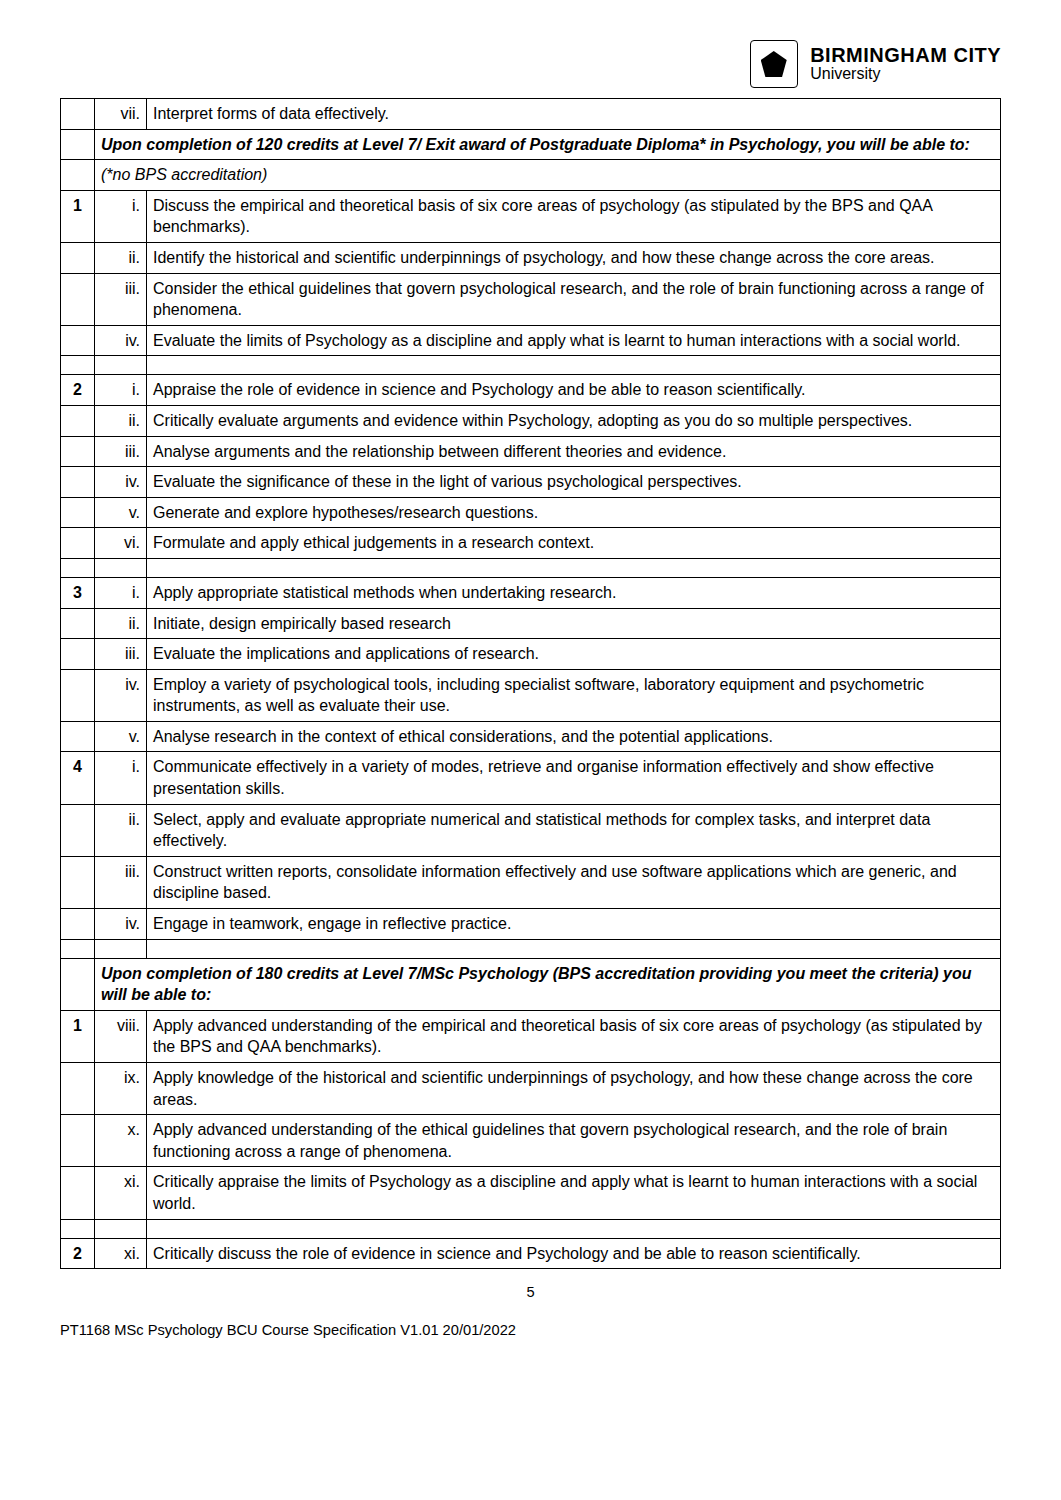BIRMINGHAM CITY
University
| | vii. | Interpret forms of data effectively. |
| | Upon completion of 120 credits at Level 7/ Exit award of Postgraduate Diploma* in Psychology, you will be able to: |
| | (*no BPS accreditation) |
| 1 | i. | Discuss the empirical and theoretical basis of six core areas of psychology (as stipulated by the BPS and QAA benchmarks). |
| | ii. | Identify the historical and scientific underpinnings of psychology, and how these change across the core areas. |
| | iii. | Consider the ethical guidelines that govern psychological research, and the role of brain functioning across a range of phenomena. |
| | iv. | Evaluate the limits of Psychology as a discipline and apply what is learnt to human interactions with a social world. |
| 2 | i. | Appraise the role of evidence in science and Psychology and be able to reason scientifically. |
| | ii. | Critically evaluate arguments and evidence within Psychology, adopting as you do so multiple perspectives. |
| | iii. | Analyse arguments and the relationship between different theories and evidence. |
| | iv. | Evaluate the significance of these in the light of various psychological perspectives. |
| | v. | Generate and explore hypotheses/research questions. |
| | vi. | Formulate and apply ethical judgements in a research context. |
| 3 | i. | Apply appropriate statistical methods when undertaking research. |
| | ii. | Initiate, design empirically based research |
| | iii. | Evaluate the implications and applications of research. |
| | iv. | Employ a variety of psychological tools, including specialist software, laboratory equipment and psychometric instruments, as well as evaluate their use. |
| | v. | Analyse research in the context of ethical considerations, and the potential applications. |
| 4 | i. | Communicate effectively in a variety of modes, retrieve and organise information effectively and show effective presentation skills. |
| | ii. | Select, apply and evaluate appropriate numerical and statistical methods for complex tasks, and interpret data effectively. |
| | iii. | Construct written reports, consolidate information effectively and use software applications which are generic, and discipline based. |
| | iv. | Engage in teamwork, engage in reflective practice. |
| | Upon completion of 180 credits at Level 7/MSc Psychology (BPS accreditation providing you meet the criteria) you will be able to: |
| 1 | viii. | Apply advanced understanding of the empirical and theoretical basis of six core areas of psychology (as stipulated by the BPS and QAA benchmarks). |
| | ix. | Apply knowledge of the historical and scientific underpinnings of psychology, and how these change across the core areas. |
| | x. | Apply advanced understanding of the ethical guidelines that govern psychological research, and the role of brain functioning across a range of phenomena. |
| | xi. | Critically appraise the limits of Psychology as a discipline and apply what is learnt to human interactions with a social world. |
| 2 | xi. | Critically discuss the role of evidence in science and Psychology and be able to reason scientifically. |
5
PT1168 MSc Psychology BCU Course Specification V1.01 20/01/2022